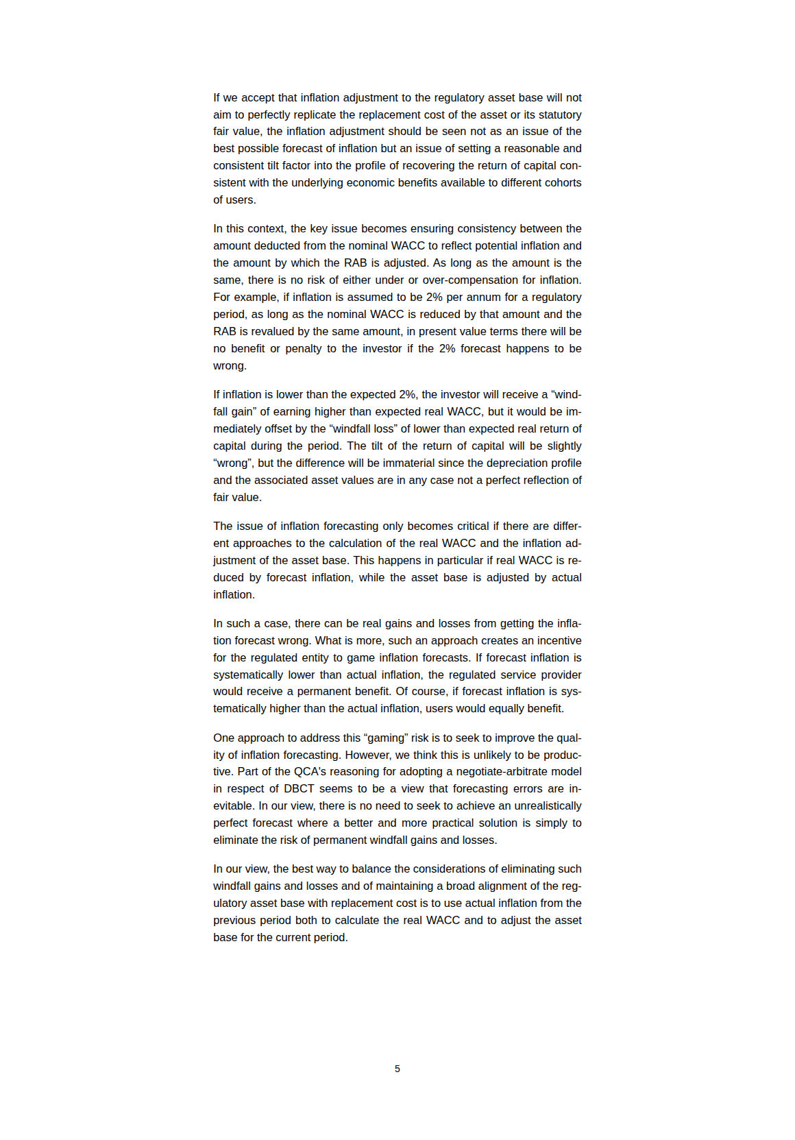If we accept that inflation adjustment to the regulatory asset base will not aim to perfectly replicate the replacement cost of the asset or its statutory fair value, the inflation adjustment should be seen not as an issue of the best possible forecast of inflation but an issue of setting a reasonable and consistent tilt factor into the profile of recovering the return of capital consistent with the underlying economic benefits available to different cohorts of users.
In this context, the key issue becomes ensuring consistency between the amount deducted from the nominal WACC to reflect potential inflation and the amount by which the RAB is adjusted. As long as the amount is the same, there is no risk of either under or over-compensation for inflation. For example, if inflation is assumed to be 2% per annum for a regulatory period, as long as the nominal WACC is reduced by that amount and the RAB is revalued by the same amount, in present value terms there will be no benefit or penalty to the investor if the 2% forecast happens to be wrong.
If inflation is lower than the expected 2%, the investor will receive a “windfall gain” of earning higher than expected real WACC, but it would be immediately offset by the “windfall loss” of lower than expected real return of capital during the period. The tilt of the return of capital will be slightly “wrong”, but the difference will be immaterial since the depreciation profile and the associated asset values are in any case not a perfect reflection of fair value.
The issue of inflation forecasting only becomes critical if there are different approaches to the calculation of the real WACC and the inflation adjustment of the asset base. This happens in particular if real WACC is reduced by forecast inflation, while the asset base is adjusted by actual inflation.
In such a case, there can be real gains and losses from getting the inflation forecast wrong. What is more, such an approach creates an incentive for the regulated entity to game inflation forecasts. If forecast inflation is systematically lower than actual inflation, the regulated service provider would receive a permanent benefit. Of course, if forecast inflation is systematically higher than the actual inflation, users would equally benefit.
One approach to address this “gaming” risk is to seek to improve the quality of inflation forecasting. However, we think this is unlikely to be productive. Part of the QCA's reasoning for adopting a negotiate-arbitrate model in respect of DBCT seems to be a view that forecasting errors are inevitable. In our view, there is no need to seek to achieve an unrealistically perfect forecast where a better and more practical solution is simply to eliminate the risk of permanent windfall gains and losses.
In our view, the best way to balance the considerations of eliminating such windfall gains and losses and of maintaining a broad alignment of the regulatory asset base with replacement cost is to use actual inflation from the previous period both to calculate the real WACC and to adjust the asset base for the current period.
5